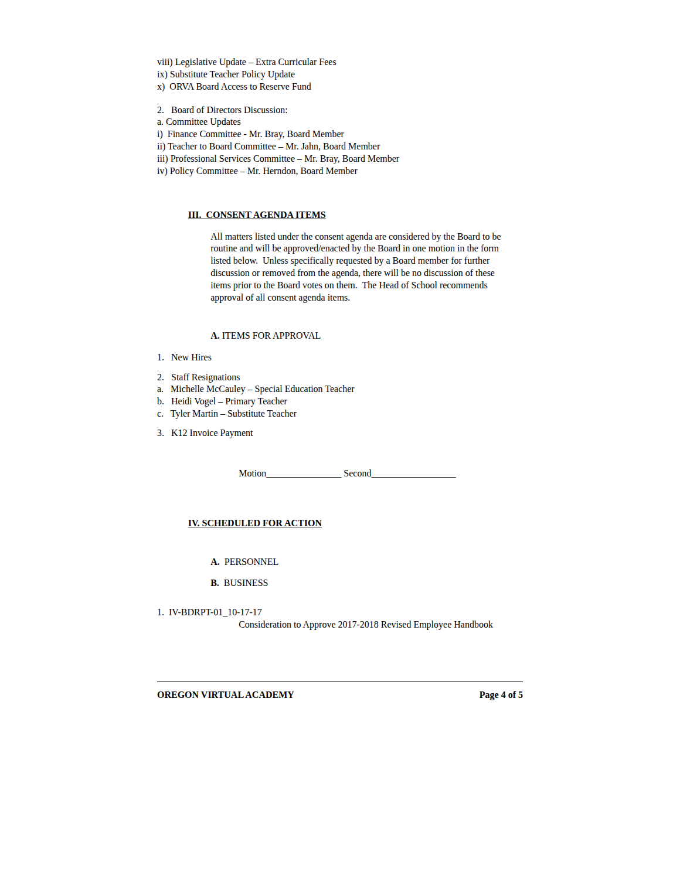viii) Legislative Update – Extra Curricular Fees
ix) Substitute Teacher Policy Update
x) ORVA Board Access to Reserve Fund
2. Board of Directors Discussion:
a. Committee Updates
i) Finance Committee - Mr. Bray, Board Member
ii) Teacher to Board Committee – Mr. Jahn, Board Member
iii) Professional Services Committee – Mr. Bray, Board Member
iv) Policy Committee – Mr. Herndon, Board Member
III. CONSENT AGENDA ITEMS
All matters listed under the consent agenda are considered by the Board to be routine and will be approved/enacted by the Board in one motion in the form listed below. Unless specifically requested by a Board member for further discussion or removed from the agenda, there will be no discussion of these items prior to the Board votes on them. The Head of School recommends approval of all consent agenda items.
A. ITEMS FOR APPROVAL
1. New Hires
2. Staff Resignations
a. Michelle McCauley – Special Education Teacher
b. Heidi Vogel – Primary Teacher
c. Tyler Martin – Substitute Teacher
3. K12 Invoice Payment
Motion________________ Second__________________
IV. SCHEDULED FOR ACTION
A. PERSONNEL
B. BUSINESS
1. IV-BDRPT-01_10-17-17
Consideration to Approve 2017-2018 Revised Employee Handbook
OREGON VIRTUAL ACADEMY Page 4 of 5